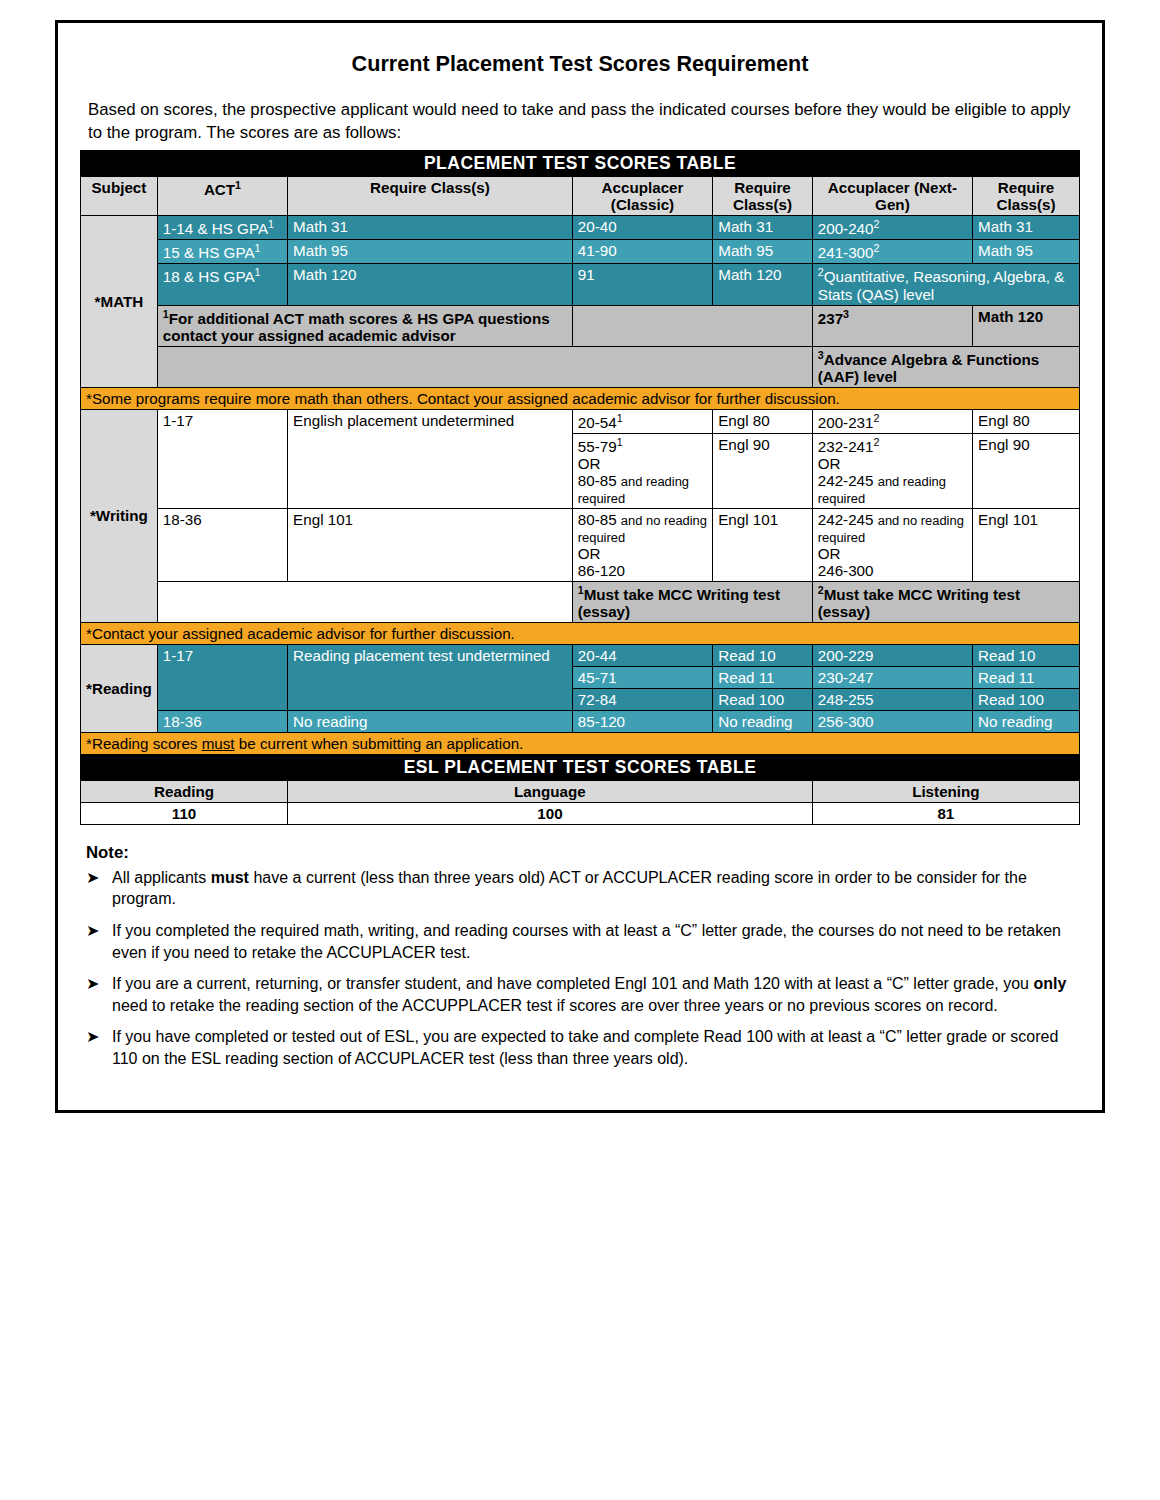Current Placement Test Scores Requirement
Based on scores, the prospective applicant would need to take and pass the indicated courses before they would be eligible to apply to the program. The scores are as follows:
| PLACEMENT TEST SCORES TABLE |
| Subject | ACT 1 | Require Class(s) | Accuplacer (Classic) | Require Class(s) | Accuplacer (Next-Gen) | Require Class(s) |
| *MATH | 1-14 & HS GPA 1 | Math 31 | 20-40 | Math 31 | 200-240 2 | Math 31 |
| 15 & HS GPA 1 | Math 95 | 41-90 | Math 95 | 241-300 2 | Math 95 |
| 18 & HS GPA 1 | Math 120 | 91 | Math 120 | 2 Quantitative, Reasoning, Algebra, & Stats (QAS) level |
| 1 For additional ACT math scores & HS GPA questions contact your assigned academic advisor | | 237 3 | Math 120 |
| | 3 Advance Algebra & Functions (AAF) level |
| *Some programs require more math than others. Contact your assigned academic advisor for further discussion. |
| *Writing | 1-17 | English placement undetermined | 20-54 1 | Engl 80 | 200-231 2 | Engl 80 |
| 55-79 1 OR 80-85 and reading required | Engl 90 | 232-241 2 OR 242-245 and reading required | Engl 90 |
| 18-36 | Engl 101 | 80-85 and no reading required OR 86-120 | Engl 101 | 242-245 and no reading required OR 246-300 | Engl 101 |
| | 1 Must take MCC Writing test (essay) | 2 Must take MCC Writing test (essay) |
| *Contact your assigned academic advisor for further discussion. |
| *Reading | 1-17 | Reading placement test undetermined | 20-44 | Read 10 | 200-229 | Read 10 |
| 45-71 | Read 11 | 230-247 | Read 11 |
| 72-84 | Read 100 | 248-255 | Read 100 |
| 18-36 | No reading | 85-120 | No reading | 256-300 | No reading |
| *Reading scores must be current when submitting an application. |
| ESL PLACEMENT TEST SCORES TABLE |
| Reading | Language | Listening |
| 110 | 100 | 81 |
Note:
All applicants must have a current (less than three years old) ACT or ACCUPLACER reading score in order to be consider for the program.
If you completed the required math, writing, and reading courses with at least a “C” letter grade, the courses do not need to be retaken even if you need to retake the ACCUPLACER test.
If you are a current, returning, or transfer student, and have completed Engl 101 and Math 120 with at least a “C” letter grade, you only need to retake the reading section of the ACCUPPLACER test if scores are over three years or no previous scores on record.
If you have completed or tested out of ESL, you are expected to take and complete Read 100 with at least a “C” letter grade or scored 110 on the ESL reading section of ACCUPLACER test (less than three years old).